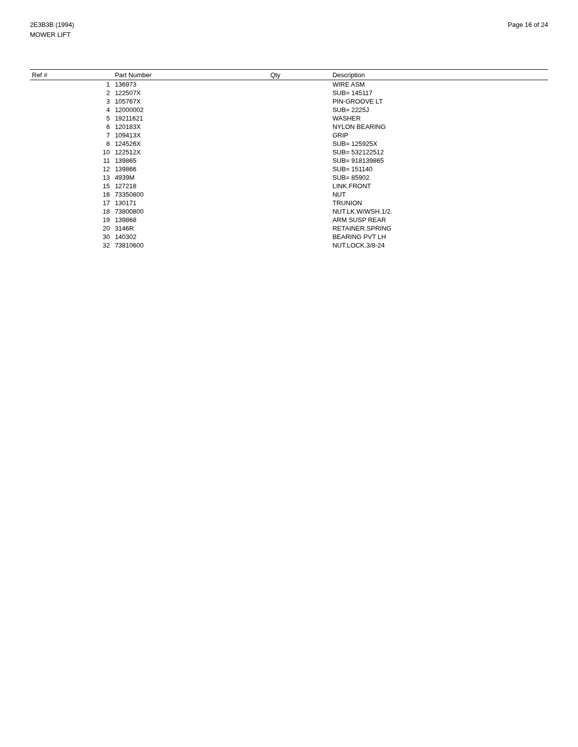2E3B3B (1994)
MOWER LIFT
Page 16 of 24
| Ref # | Part Number | Qty | Description |
| --- | --- | --- | --- |
| 1 | 136973 | | WIRE ASM |
| 2 | 122507X | | SUB= 145117 |
| 3 | 105767X | | PIN-GROOVE LT |
| 4 | 12000002 | | SUB= 2225J |
| 5 | 19211621 | | WASHER |
| 6 | 120183X | | NYLON BEARING |
| 7 | 109413X | | GRIP |
| 8 | 124526X | | SUB= 125925X |
| 10 | 122512X | | SUB= 532122512 |
| 11 | 139865 | | SUB= 918139865 |
| 12 | 139866 | | SUB= 151140 |
| 13 | 4939M | | SUB= 85902 |
| 15 | 127218 | | LINK.FRONT |
| 16 | 73350800 | | NUT |
| 17 | 130171 | | TRUNION |
| 18 | 73800800 | | NUT.LK.W/WSH.1/2. |
| 19 | 139868 | | ARM SUSP REAR |
| 20 | 3146R | | RETAINER.SPRING |
| 30 | 140302 | | BEARING PVT LH |
| 32 | 73810600 | | NUT.LOCK.3/8-24 |